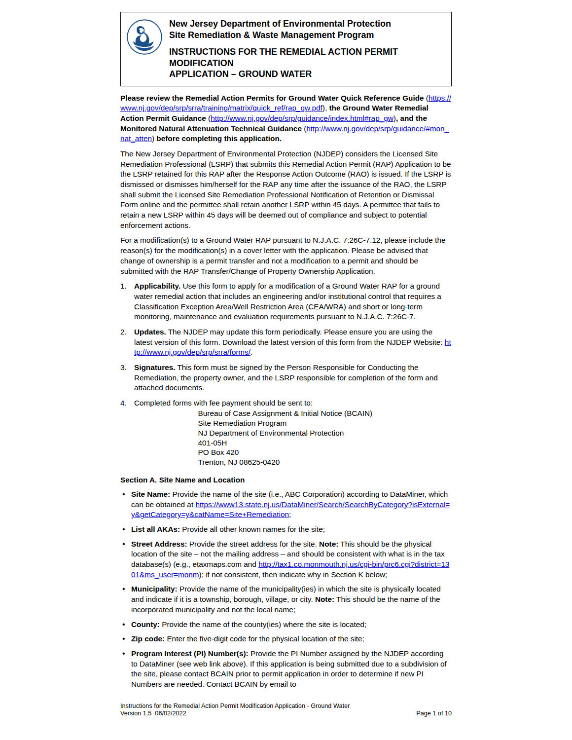New Jersey Department of Environmental Protection
Site Remediation & Waste Management Program
INSTRUCTIONS FOR THE REMEDIAL ACTION PERMIT MODIFICATION
APPLICATION – GROUND WATER
Please review the Remedial Action Permits for Ground Water Quick Reference Guide (https://www.nj.gov/dep/srp/srra/training/matrix/quick_ref/rap_gw.pdf), the Ground Water Remedial Action Permit Guidance (http://www.nj.gov/dep/srp/guidance/index.html#rap_gw), and the Monitored Natural Attenuation Technical Guidance (http://www.nj.gov/dep/srp/guidance/#mon_nat_atten) before completing this application.
The New Jersey Department of Environmental Protection (NJDEP) considers the Licensed Site Remediation Professional (LSRP) that submits this Remedial Action Permit (RAP) Application to be the LSRP retained for this RAP after the Response Action Outcome (RAO) is issued. If the LSRP is dismissed or dismisses him/herself for the RAP any time after the issuance of the RAO, the LSRP shall submit the Licensed Site Remediation Professional Notification of Retention or Dismissal Form online and the permittee shall retain another LSRP within 45 days. A permittee that fails to retain a new LSRP within 45 days will be deemed out of compliance and subject to potential enforcement actions.
For a modification(s) to a Ground Water RAP pursuant to N.J.A.C. 7:26C-7.12, please include the reason(s) for the modification(s) in a cover letter with the application. Please be advised that change of ownership is a permit transfer and not a modification to a permit and should be submitted with the RAP Transfer/Change of Property Ownership Application.
Applicability. Use this form to apply for a modification of a Ground Water RAP for a ground water remedial action that includes an engineering and/or institutional control that requires a Classification Exception Area/Well Restriction Area (CEA/WRA) and short or long-term monitoring, maintenance and evaluation requirements pursuant to N.J.A.C. 7:26C-7.
Updates. The NJDEP may update this form periodically. Please ensure you are using the latest version of this form. Download the latest version of this form from the NJDEP Website: http://www.nj.gov/dep/srp/srra/forms/.
Signatures. This form must be signed by the Person Responsible for Conducting the Remediation, the property owner, and the LSRP responsible for completion of the form and attached documents.
Completed forms with fee payment should be sent to:
Bureau of Case Assignment & Initial Notice (BCAIN)
Site Remediation Program
NJ Department of Environmental Protection
401-05H
PO Box 420
Trenton, NJ 08625-0420
Section A. Site Name and Location
Site Name: Provide the name of the site (i.e., ABC Corporation) according to DataMiner, which can be obtained at https://www13.state.nj.us/DataMiner/Search/SearchByCategory?isExternal=y&getCategory=y&catName=Site+Remediation;
List all AKAs: Provide all other known names for the site;
Street Address: Provide the street address for the site. Note: This should be the physical location of the site – not the mailing address – and should be consistent with what is in the tax database(s) (e.g., etaxmaps.com and http://tax1.co.monmouth.nj.us/cgi-bin/prc6.cgi?district=1301&ms_user=monm); if not consistent, then indicate why in Section K below;
Municipality: Provide the name of the municipality(ies) in which the site is physically located and indicate if it is a township, borough, village, or city. Note: This should be the name of the incorporated municipality and not the local name;
County: Provide the name of the county(ies) where the site is located;
Zip code: Enter the five-digit code for the physical location of the site;
Program Interest (PI) Number(s): Provide the PI Number assigned by the NJDEP according to DataMiner (see web link above). If this application is being submitted due to a subdivision of the site, please contact BCAIN prior to permit application in order to determine if new PI Numbers are needed. Contact BCAIN by email to
Instructions for the Remedial Action Permit Modification Application - Ground Water
Version 1.5 06/02/2022
Page 1 of 10